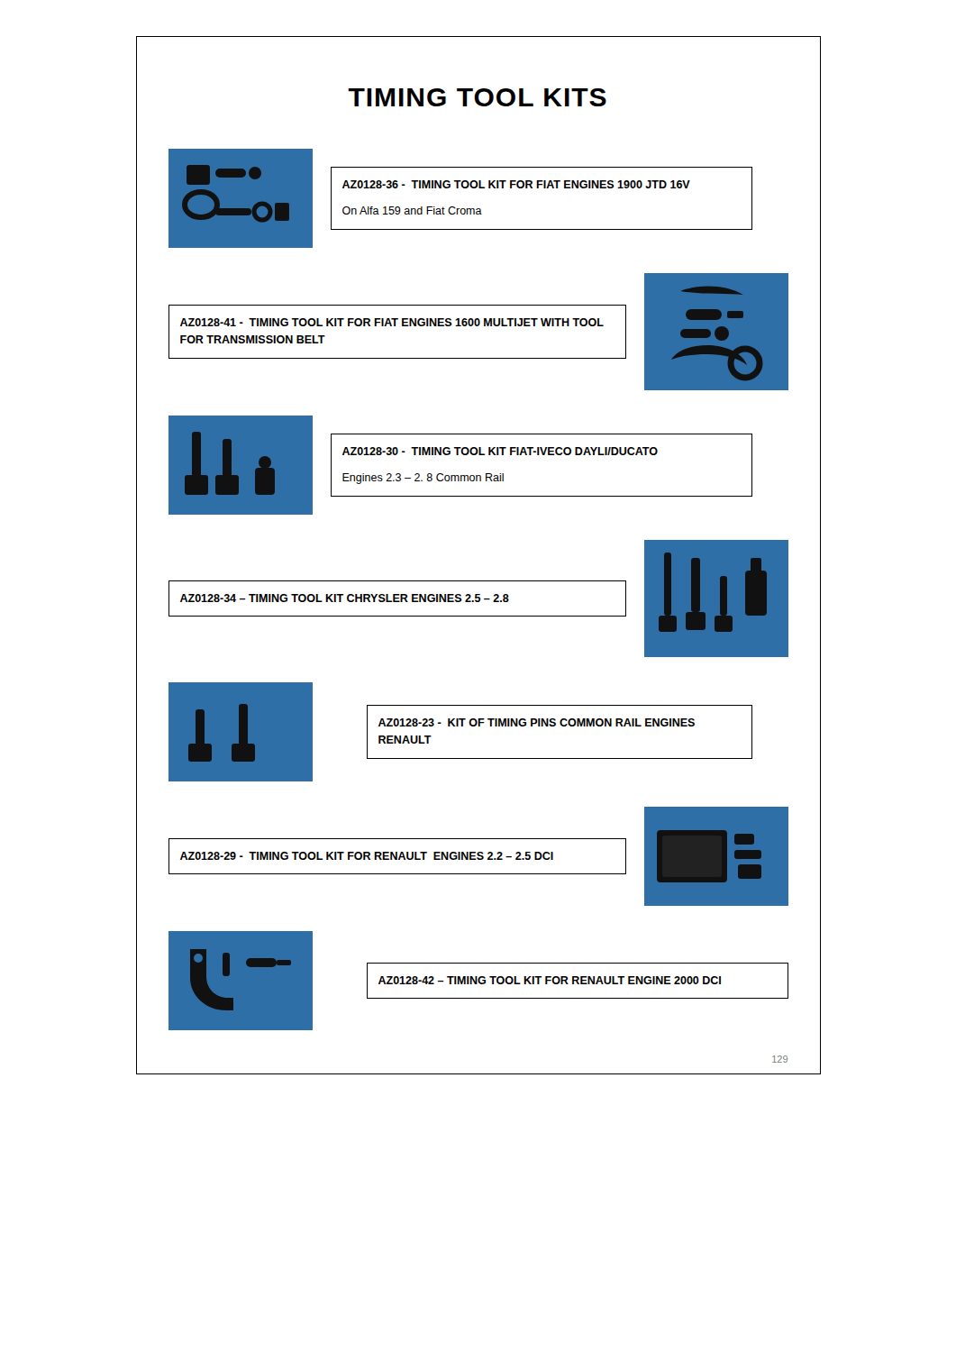TIMING TOOL KITS
AZ0128-36 - TIMING TOOL KIT FOR FIAT ENGINES 1900 JTD 16V On Alfa 159 and Fiat Croma
AZ0128-41 - TIMING TOOL KIT FOR FIAT ENGINES 1600 MULTIJET WITH TOOL FOR TRANSMISSION BELT
AZ0128-30 - TIMING TOOL KIT FIAT-IVECO DAYLI/DUCATO Engines 2.3 – 2. 8 Common Rail
AZ0128-34 – TIMING TOOL KIT CHRYSLER ENGINES 2.5 – 2.8
AZ0128-23 - KIT OF TIMING PINS COMMON RAIL ENGINES RENAULT
AZ0128-29 - TIMING TOOL KIT FOR RENAULT ENGINES 2.2 – 2.5 DCI
AZ0128-42 – TIMING TOOL KIT FOR RENAULT ENGINE 2000 DCI
129